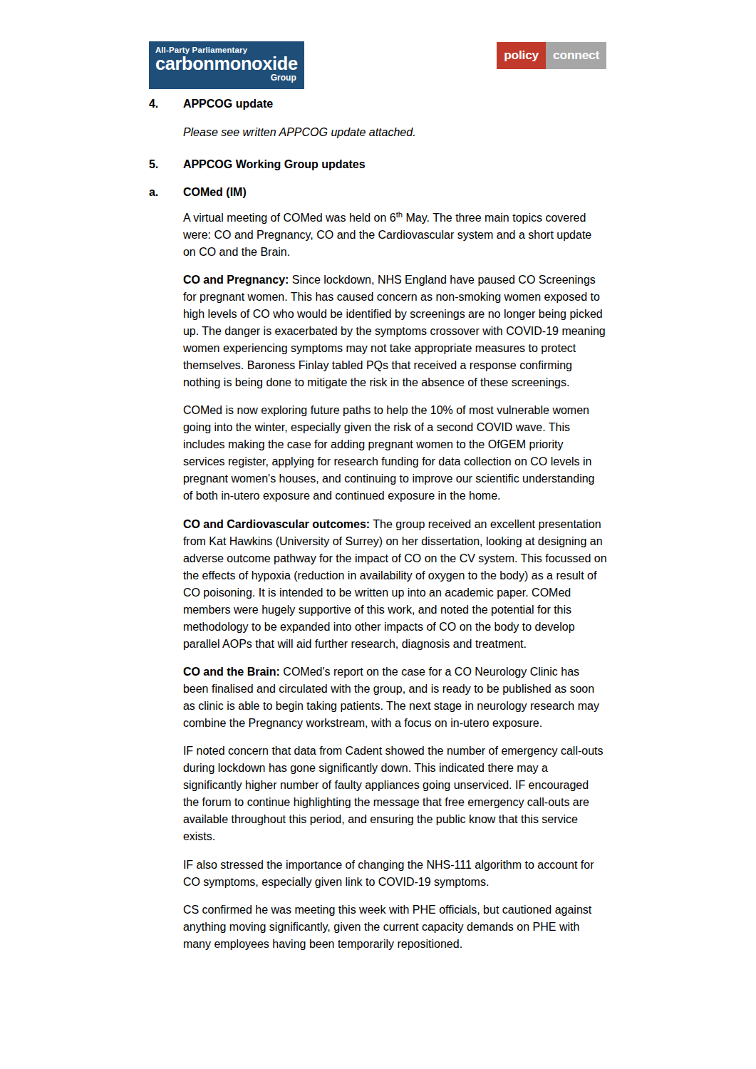All-Party Parliamentary carbonmonoxide Group
policy connect
4. APPCOG update
Please see written APPCOG update attached.
5. APPCOG Working Group updates
a. COMed (IM)
A virtual meeting of COMed was held on 6th May. The three main topics covered were: CO and Pregnancy, CO and the Cardiovascular system and a short update on CO and the Brain.
CO and Pregnancy: Since lockdown, NHS England have paused CO Screenings for pregnant women. This has caused concern as non-smoking women exposed to high levels of CO who would be identified by screenings are no longer being picked up. The danger is exacerbated by the symptoms crossover with COVID-19 meaning women experiencing symptoms may not take appropriate measures to protect themselves. Baroness Finlay tabled PQs that received a response confirming nothing is being done to mitigate the risk in the absence of these screenings.
COMed is now exploring future paths to help the 10% of most vulnerable women going into the winter, especially given the risk of a second COVID wave. This includes making the case for adding pregnant women to the OfGEM priority services register, applying for research funding for data collection on CO levels in pregnant women's houses, and continuing to improve our scientific understanding of both in-utero exposure and continued exposure in the home.
CO and Cardiovascular outcomes: The group received an excellent presentation from Kat Hawkins (University of Surrey) on her dissertation, looking at designing an adverse outcome pathway for the impact of CO on the CV system. This focussed on the effects of hypoxia (reduction in availability of oxygen to the body) as a result of CO poisoning. It is intended to be written up into an academic paper. COMed members were hugely supportive of this work, and noted the potential for this methodology to be expanded into other impacts of CO on the body to develop parallel AOPs that will aid further research, diagnosis and treatment.
CO and the Brain: COMed's report on the case for a CO Neurology Clinic has been finalised and circulated with the group, and is ready to be published as soon as clinic is able to begin taking patients. The next stage in neurology research may combine the Pregnancy workstream, with a focus on in-utero exposure.
IF noted concern that data from Cadent showed the number of emergency call-outs during lockdown has gone significantly down. This indicated there may a significantly higher number of faulty appliances going unserviced. IF encouraged the forum to continue highlighting the message that free emergency call-outs are available throughout this period, and ensuring the public know that this service exists.
IF also stressed the importance of changing the NHS-111 algorithm to account for CO symptoms, especially given link to COVID-19 symptoms.
CS confirmed he was meeting this week with PHE officials, but cautioned against anything moving significantly, given the current capacity demands on PHE with many employees having been temporarily repositioned.